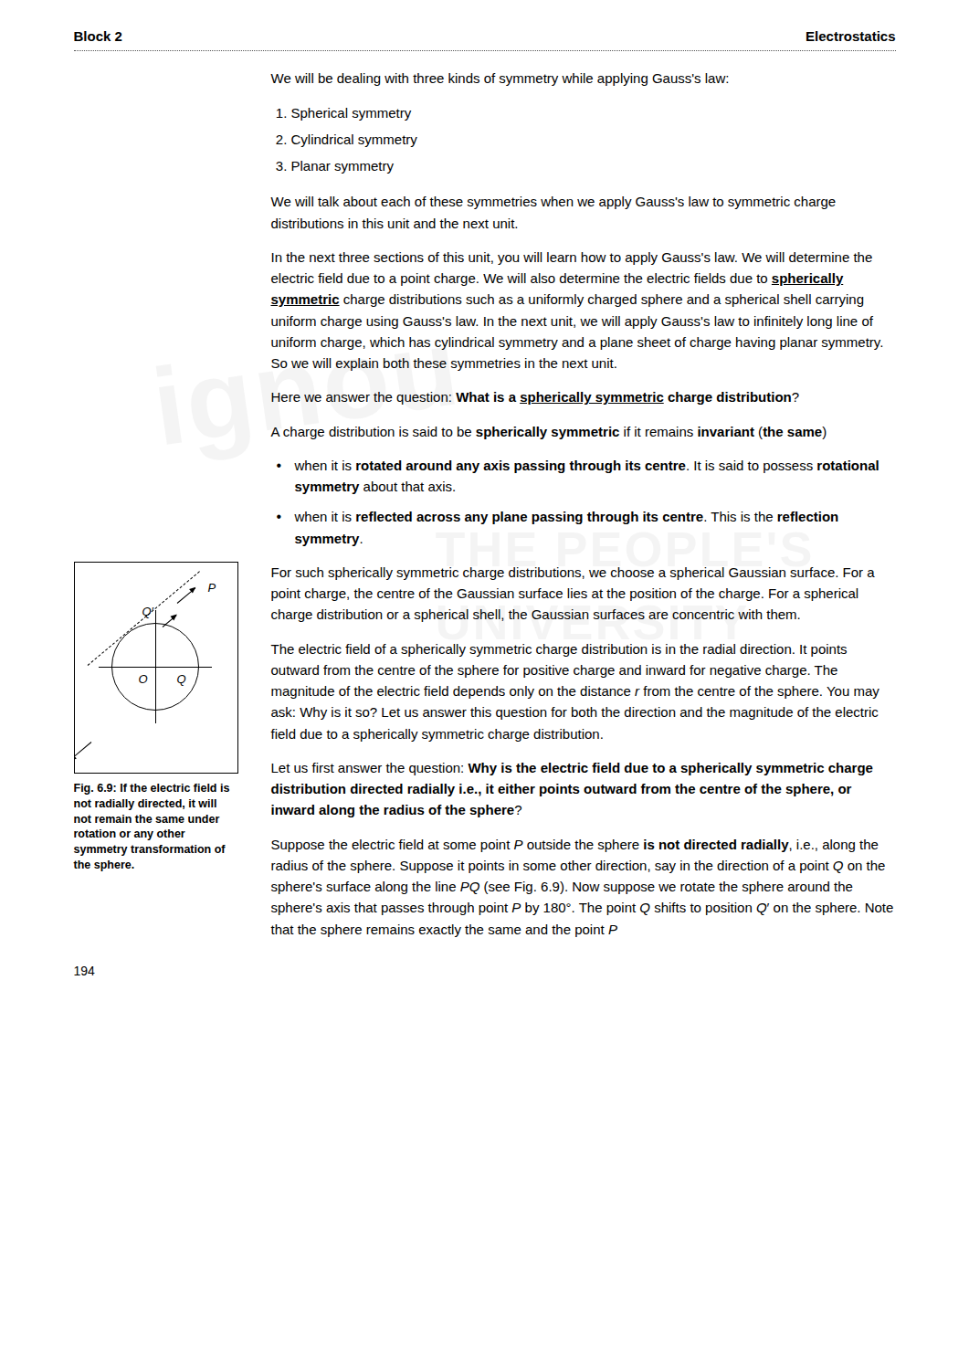ignou
THE PEOPLE'S
UNIVERSITY
Block 2
Electrostatics
We will be dealing with three kinds of symmetry while applying Gauss's law:
Spherical symmetry
Cylindrical symmetry
Planar symmetry
We will talk about each of these symmetries when we apply Gauss's law to symmetric charge distributions in this unit and the next unit.
In the next three sections of this unit, you will learn how to apply Gauss's law. We will determine the electric field due to a point charge. We will also determine the electric fields due to spherically symmetric charge distributions such as a uniformly charged sphere and a spherical shell carrying uniform charge using Gauss's law. In the next unit, we will apply Gauss's law to infinitely long line of uniform charge, which has cylindrical symmetry and a plane sheet of charge having planar symmetry. So we will explain both these symmetries in the next unit.
Here we answer the question: What is a spherically symmetric charge distribution?
A charge distribution is said to be spherically symmetric if it remains invariant (the same)
when it is rotated around any axis passing through its centre. It is said to possess rotational symmetry about that axis.
when it is reflected across any plane passing through its centre. This is the reflection symmetry.
P Q′ O Q
Fig. 6.9: If the electric field is not radially directed, it will not remain the same under rotation or any other symmetry transformation of the sphere.
For such spherically symmetric charge distributions, we choose a spherical Gaussian surface. For a point charge, the centre of the Gaussian surface lies at the position of the charge. For a spherical charge distribution or a spherical shell, the Gaussian surfaces are concentric with them.
The electric field of a spherically symmetric charge distribution is in the radial direction. It points outward from the centre of the sphere for positive charge and inward for negative charge. The magnitude of the electric field depends only on the distance r from the centre of the sphere. You may ask: Why is it so? Let us answer this question for both the direction and the magnitude of the electric field due to a spherically symmetric charge distribution.
Let us first answer the question: Why is the electric field due to a spherically symmetric charge distribution directed radially i.e., it either points outward from the centre of the sphere, or inward along the radius of the sphere?
Suppose the electric field at some point P outside the sphere is not directed radially, i.e., along the radius of the sphere. Suppose it points in some other direction, say in the direction of a point Q on the sphere's surface along the line PQ (see Fig. 6.9). Now suppose we rotate the sphere around the sphere's axis that passes through point P by 180°. The point Q shifts to position Q′ on the sphere. Note that the sphere remains exactly the same and the point P
194